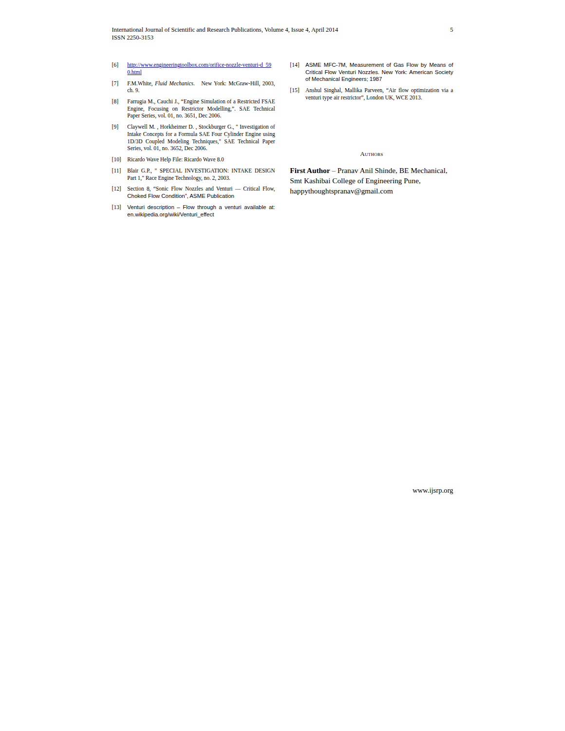International Journal of Scientific and Research Publications, Volume 4, Issue 4, April 2014
ISSN 2250-3153
5
[6] http://www.engineeringtoolbox.com/orifice-nozzle-venturi-d_590.html
[7] F.M.White, Fluid Mechanics. New York: McGraw-Hill, 2003, ch. 9.
[8] Farrugia M., Cauchi J., “Engine Simulation of a Restricted FSAE Engine, Focusing on Restrictor Modelling,”. SAE Technical Paper Series, vol. 01, no. 3651, Dec 2006.
[9] Claywell M. , Horkheimer D. , Stockburger G., " Investigation of Intake Concepts for a Formula SAE Four Cylinder Engine using 1D/3D Coupled Modeling Techniques," SAE Technical Paper Series, vol. 01, no. 3652, Dec 2006.
[10] Ricardo Wave Help File: Ricardo Wave 8.0
[11] Blair G.P., " SPECIAL INVESTIGATION: INTAKE DESIGN Part 1," Race Engine Technology, no. 2, 2003.
[12] Section 8, “Sonic Flow Nozzles and Venturi — Critical Flow, Choked Flow Condition”, ASME Publication
[13] Venturi description – Flow through a venturi available at: en.wikipedia.org/wiki/Venturi_effect
[14] ASME MFC-7M, Measurement of Gas Flow by Means of Critical Flow Venturi Nozzles. New York: American Society of Mechanical Engineers; 1987
[15] Anshul Singhal, Mallika Parveen, “Air flow optimization via a venturi type air restrictor”, London UK, WCE 2013.
Authors
First Author – Pranav Anil Shinde, BE Mechanical, Smt Kashibai College of Engineering Pune, happythoughtspranav@gmail.com
www.ijsrp.org